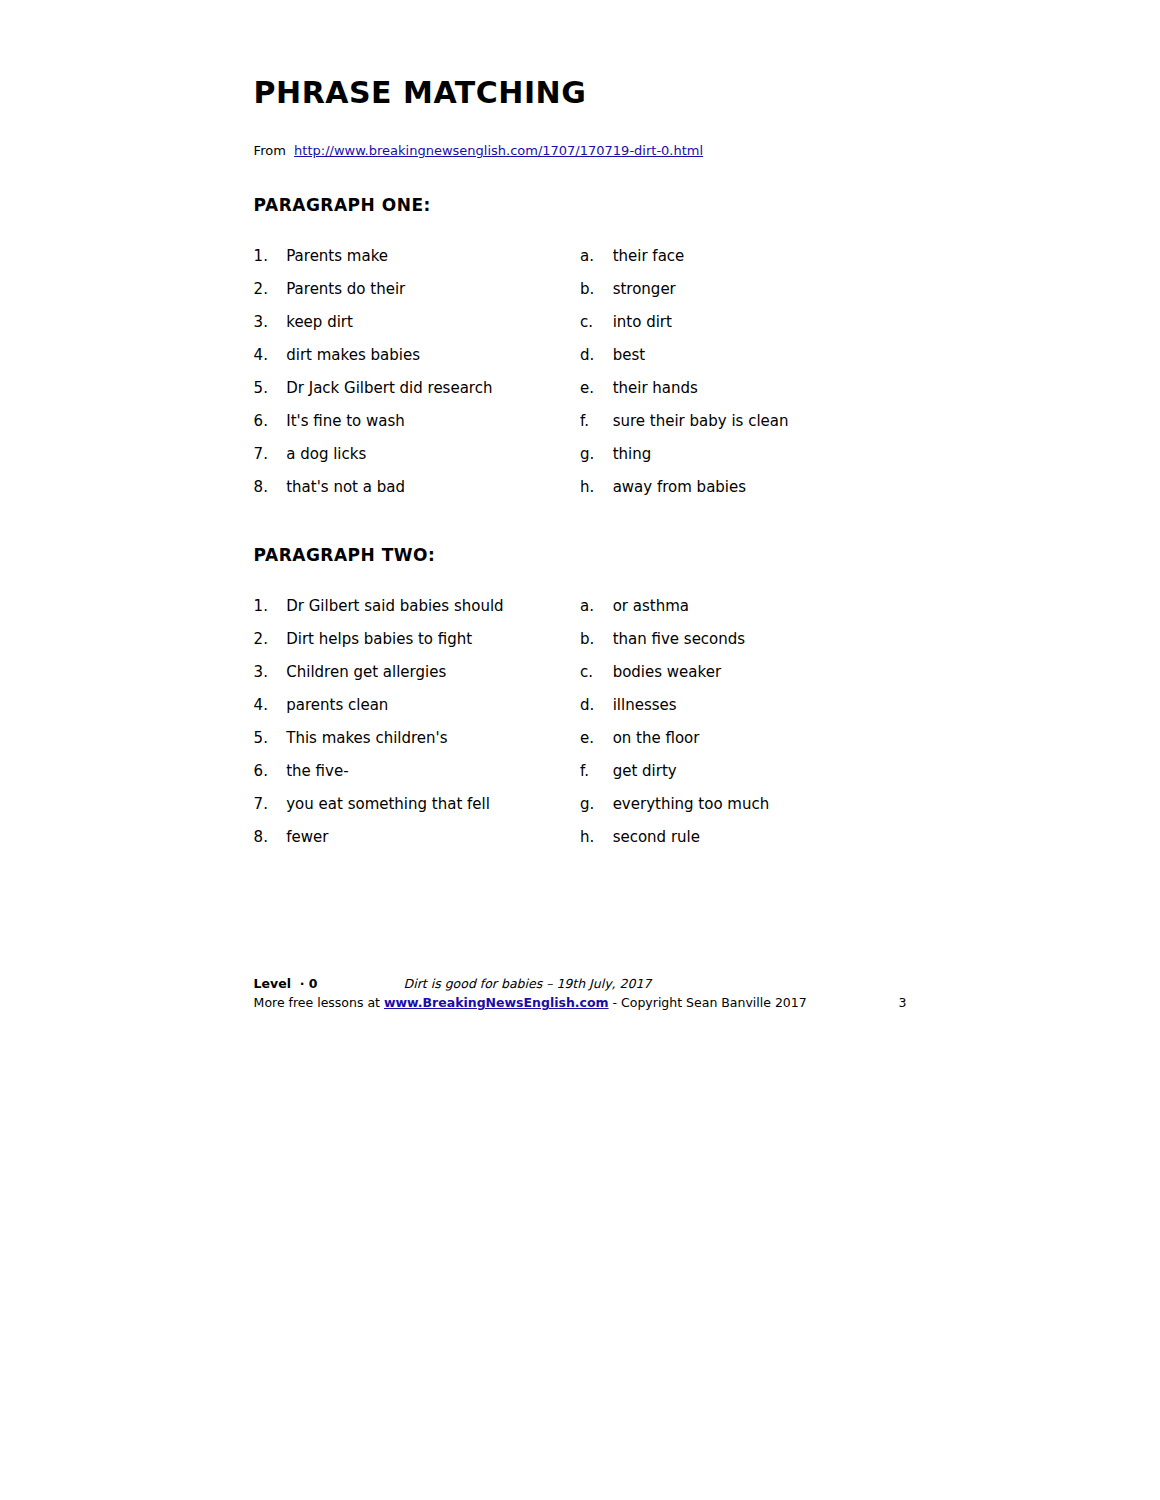PHRASE MATCHING
From http://www.breakingnewsenglish.com/1707/170719-dirt-0.html
PARAGRAPH ONE:
| 1. | Parents make | a. | their face |
| 2. | Parents do their | b. | stronger |
| 3. | keep dirt | c. | into dirt |
| 4. | dirt makes babies | d. | best |
| 5. | Dr Jack Gilbert did research | e. | their hands |
| 6. | It's fine to wash | f. | sure their baby is clean |
| 7. | a dog licks | g. | thing |
| 8. | that's not a bad | h. | away from babies |
PARAGRAPH TWO:
| 1. | Dr Gilbert said babies should | a. | or asthma |
| 2. | Dirt helps babies to fight | b. | than five seconds |
| 3. | Children get allergies | c. | bodies weaker |
| 4. | parents clean | d. | illnesses |
| 5. | This makes children's | e. | on the floor |
| 6. | the five- | f. | get dirty |
| 7. | you eat something that fell | g. | everything too much |
| 8. | fewer | h. | second rule |
Level · 0 Dirt is good for babies – 19th July, 2017
More free lessons at www.BreakingNewsEnglish.com - Copyright Sean Banville 2017 3